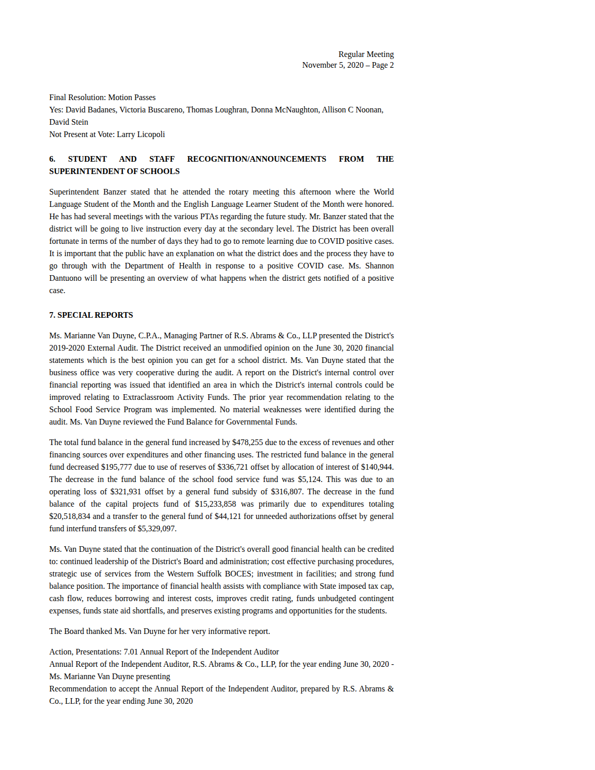Regular Meeting
November 5, 2020 – Page 2
Final Resolution: Motion Passes
Yes: David Badanes, Victoria Buscareno, Thomas Loughran, Donna McNaughton, Allison C Noonan, David Stein
Not Present at Vote: Larry Licopoli
6. STUDENT AND STAFF RECOGNITION/ANNOUNCEMENTS FROM THE SUPERINTENDENT OF SCHOOLS
Superintendent Banzer stated that he attended the rotary meeting this afternoon where the World Language Student of the Month and the English Language Learner Student of the Month were honored. He has had several meetings with the various PTAs regarding the future study. Mr. Banzer stated that the district will be going to live instruction every day at the secondary level. The District has been overall fortunate in terms of the number of days they had to go to remote learning due to COVID positive cases. It is important that the public have an explanation on what the district does and the process they have to go through with the Department of Health in response to a positive COVID case. Ms. Shannon Dantuono will be presenting an overview of what happens when the district gets notified of a positive case.
7. SPECIAL REPORTS
Ms. Marianne Van Duyne, C.P.A., Managing Partner of R.S. Abrams & Co., LLP presented the District's 2019-2020 External Audit. The District received an unmodified opinion on the June 30, 2020 financial statements which is the best opinion you can get for a school district. Ms. Van Duyne stated that the business office was very cooperative during the audit. A report on the District's internal control over financial reporting was issued that identified an area in which the District's internal controls could be improved relating to Extraclassroom Activity Funds. The prior year recommendation relating to the School Food Service Program was implemented. No material weaknesses were identified during the audit. Ms. Van Duyne reviewed the Fund Balance for Governmental Funds.
The total fund balance in the general fund increased by $478,255 due to the excess of revenues and other financing sources over expenditures and other financing uses. The restricted fund balance in the general fund decreased $195,777 due to use of reserves of $336,721 offset by allocation of interest of $140,944. The decrease in the fund balance of the school food service fund was $5,124. This was due to an operating loss of $321,931 offset by a general fund subsidy of $316,807. The decrease in the fund balance of the capital projects fund of $15,233,858 was primarily due to expenditures totaling $20,518,834 and a transfer to the general fund of $44,121 for unneeded authorizations offset by general fund interfund transfers of $5,329,097.
Ms. Van Duyne stated that the continuation of the District's overall good financial health can be credited to: continued leadership of the District's Board and administration; cost effective purchasing procedures, strategic use of services from the Western Suffolk BOCES; investment in facilities; and strong fund balance position. The importance of financial health assists with compliance with State imposed tax cap, cash flow, reduces borrowing and interest costs, improves credit rating, funds unbudgeted contingent expenses, funds state aid shortfalls, and preserves existing programs and opportunities for the students.
The Board thanked Ms. Van Duyne for her very informative report.
Action, Presentations: 7.01 Annual Report of the Independent Auditor
Annual Report of the Independent Auditor, R.S. Abrams & Co., LLP, for the year ending June 30, 2020 - Ms. Marianne Van Duyne presenting
Recommendation to accept the Annual Report of the Independent Auditor, prepared by R.S. Abrams & Co., LLP, for the year ending June 30, 2020